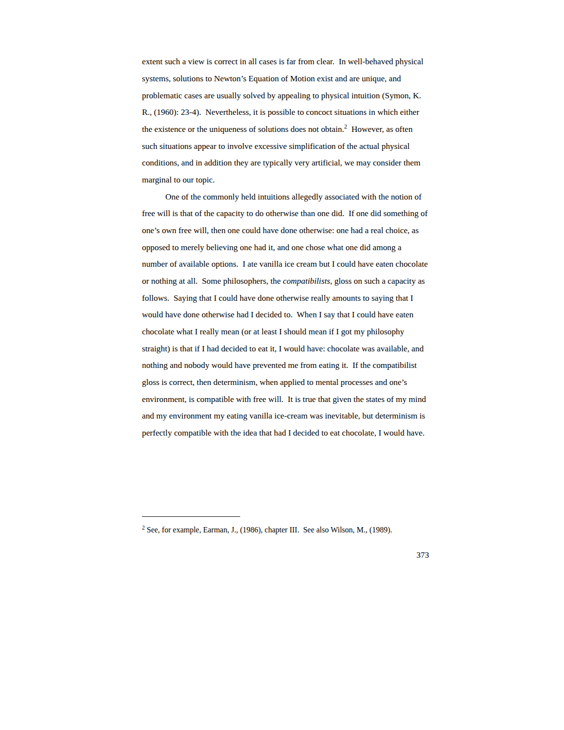extent such a view is correct in all cases is far from clear. In well-behaved physical systems, solutions to Newton’s Equation of Motion exist and are unique, and problematic cases are usually solved by appealing to physical intuition (Symon, K. R., (1960): 23-4). Nevertheless, it is possible to concoct situations in which either the existence or the uniqueness of solutions does not obtain.2 However, as often such situations appear to involve excessive simplification of the actual physical conditions, and in addition they are typically very artificial, we may consider them marginal to our topic.
One of the commonly held intuitions allegedly associated with the notion of free will is that of the capacity to do otherwise than one did. If one did something of one’s own free will, then one could have done otherwise: one had a real choice, as opposed to merely believing one had it, and one chose what one did among a number of available options. I ate vanilla ice cream but I could have eaten chocolate or nothing at all. Some philosophers, the compatibilists, gloss on such a capacity as follows. Saying that I could have done otherwise really amounts to saying that I would have done otherwise had I decided to. When I say that I could have eaten chocolate what I really mean (or at least I should mean if I got my philosophy straight) is that if I had decided to eat it, I would have: chocolate was available, and nothing and nobody would have prevented me from eating it. If the compatibilist gloss is correct, then determinism, when applied to mental processes and one’s environment, is compatible with free will. It is true that given the states of my mind and my environment my eating vanilla ice-cream was inevitable, but determinism is perfectly compatible with the idea that had I decided to eat chocolate, I would have.
2 See, for example, Earman, J., (1986), chapter III. See also Wilson, M., (1989).
373